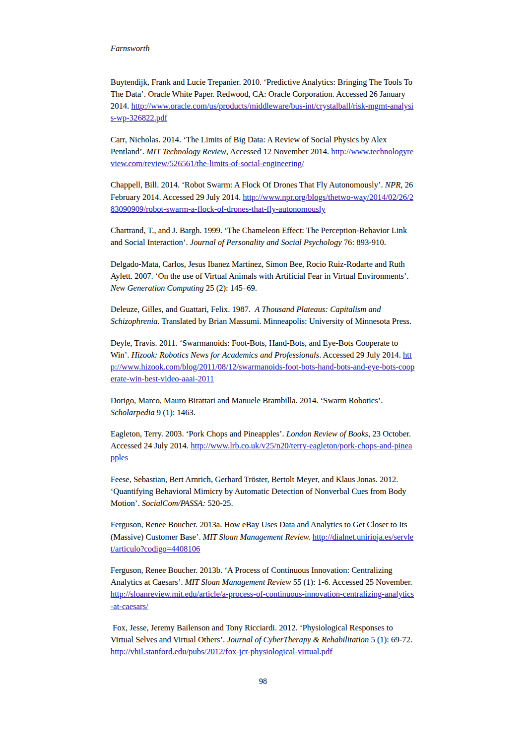Farnsworth
Buytendijk, Frank and Lucie Trepanier. 2010. ‘Predictive Analytics: Bringing The Tools To The Data’. Oracle White Paper. Redwood, CA: Oracle Corporation. Accessed 26 January 2014. http://www.oracle.com/us/products/middleware/bus-int/crystalball/risk-mgmt-analysis-wp-326822.pdf
Carr, Nicholas. 2014. ‘The Limits of Big Data: A Review of Social Physics by Alex Pentland’. MIT Technology Review, Accessed 12 November 2014. http://www.technologyreview.com/review/526561/the-limits-of-social-engineering/
Chappell, Bill. 2014. ‘Robot Swarm: A Flock Of Drones That Fly Autonomously’. NPR, 26 February 2014. Accessed 29 July 2014. http://www.npr.org/blogs/thetwo-way/2014/02/26/283090909/robot-swarm-a-flock-of-drones-that-fly-autonomously
Chartrand, T., and J. Bargh. 1999. ‘The Chameleon Effect: The Perception-Behavior Link and Social Interaction’. Journal of Personality and Social Psychology 76: 893-910.
Delgado-Mata, Carlos, Jesus Ibanez Martinez, Simon Bee, Rocio Ruiz-Rodarte and Ruth Aylett. 2007. ‘On the use of Virtual Animals with Artificial Fear in Virtual Environments’. New Generation Computing 25 (2): 145–69.
Deleuze, Gilles, and Guattari, Felix. 1987. A Thousand Plateaus: Capitalism and Schizophrenia. Translated by Brian Massumi. Minneapolis: University of Minnesota Press.
Deyle, Travis. 2011. ‘Swarmanoids: Foot-Bots, Hand-Bots, and Eye-Bots Cooperate to Win’. Hizook: Robotics News for Academics and Professionals. Accessed 29 July 2014. http://www.hizook.com/blog/2011/08/12/swarmanoids-foot-bots-hand-bots-and-eye-bots-cooperate-win-best-video-aaai-2011
Dorigo, Marco, Mauro Birattari and Manuele Brambilla. 2014. ‘Swarm Robotics’. Scholarpedia 9 (1): 1463.
Eagleton, Terry. 2003. ‘Pork Chops and Pineapples’. London Review of Books, 23 October. Accessed 24 July 2014. http://www.lrb.co.uk/v25/n20/terry-eagleton/pork-chops-and-pineapples
Feese, Sebastian, Bert Arnrich, Gerhard Tröster, Bertolt Meyer, and Klaus Jonas. 2012. ‘Quantifying Behavioral Mimicry by Automatic Detection of Nonverbal Cues from Body Motion’. SocialCom/PASSA: 520-25.
Ferguson, Renee Boucher. 2013a. How eBay Uses Data and Analytics to Get Closer to Its (Massive) Customer Base’. MIT Sloan Management Review. http://dialnet.unirioja.es/servlet/articulo?codigo=4408106
Ferguson, Renee Boucher. 2013b. ‘A Process of Continuous Innovation: Centralizing Analytics at Caesars’. MIT Sloan Management Review 55 (1): 1-6. Accessed 25 November. http://sloanreview.mit.edu/article/a-process-of-continuous-innovation-centralizing-analytics-at-caesars/
Fox, Jesse, Jeremy Bailenson and Tony Ricciardi. 2012. ‘Physiological Responses to Virtual Selves and Virtual Others’. Journal of CyberTherapy & Rehabilitation 5 (1): 69-72. http://vhil.stanford.edu/pubs/2012/fox-jcr-physiological-virtual.pdf
98